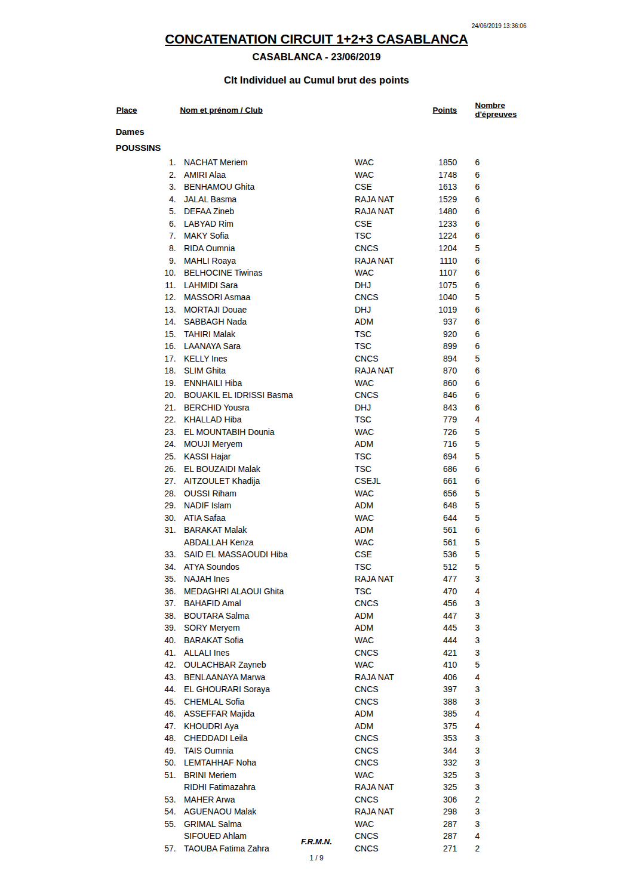24/06/2019 13:36:06
CONCATENATION CIRCUIT 1+2+3 CASABLANCA
CASABLANCA - 23/06/2019
Clt Individuel au Cumul brut des points
| Place | Nom et prénom / Club | | Points | Nombre d'épreuves |
| --- | --- | --- | --- | --- |
| Dames |
| POUSSINS |
| 1. | NACHAT Meriem | WAC | 1850 | 6 |
| 2. | AMIRI Alaa | WAC | 1748 | 6 |
| 3. | BENHAMOU Ghita | CSE | 1613 | 6 |
| 4. | JALAL Basma | RAJA NAT | 1529 | 6 |
| 5. | DEFAA Zineb | RAJA NAT | 1480 | 6 |
| 6. | LABYAD Rim | CSE | 1233 | 6 |
| 7. | MAKY Sofia | TSC | 1224 | 6 |
| 8. | RIDA Oumnia | CNCS | 1204 | 5 |
| 9. | MAHLI Roaya | RAJA NAT | 1110 | 6 |
| 10. | BELHOCINE Tiwinas | WAC | 1107 | 6 |
| 11. | LAHMIDI Sara | DHJ | 1075 | 6 |
| 12. | MASSORI Asmaa | CNCS | 1040 | 5 |
| 13. | MORTAJI Douae | DHJ | 1019 | 6 |
| 14. | SABBAGH Nada | ADM | 937 | 6 |
| 15. | TAHIRI Malak | TSC | 920 | 6 |
| 16. | LAANAYA Sara | TSC | 899 | 6 |
| 17. | KELLY Ines | CNCS | 894 | 5 |
| 18. | SLIM Ghita | RAJA NAT | 870 | 6 |
| 19. | ENNHAILI Hiba | WAC | 860 | 6 |
| 20. | BOUAKIL EL IDRISSI Basma | CNCS | 846 | 6 |
| 21. | BERCHID Yousra | DHJ | 843 | 6 |
| 22. | KHALLAD Hiba | TSC | 779 | 4 |
| 23. | EL MOUNTABIH Dounia | WAC | 726 | 5 |
| 24. | MOUJI Meryem | ADM | 716 | 5 |
| 25. | KASSI Hajar | TSC | 694 | 5 |
| 26. | EL BOUZAIDI Malak | TSC | 686 | 6 |
| 27. | AITZOULET Khadija | CSEJL | 661 | 6 |
| 28. | OUSSI Riham | WAC | 656 | 5 |
| 29. | NADIF Islam | ADM | 648 | 5 |
| 30. | ATIA Safaa | WAC | 644 | 5 |
| 31. | BARAKAT Malak | ADM | 561 | 6 |
| | ABDALLAH Kenza | WAC | 561 | 5 |
| 33. | SAID EL MASSAOUDI Hiba | CSE | 536 | 5 |
| 34. | ATYA Soundos | TSC | 512 | 5 |
| 35. | NAJAH Ines | RAJA NAT | 477 | 3 |
| 36. | MEDAGHRI ALAOUI Ghita | TSC | 470 | 4 |
| 37. | BAHAFID Amal | CNCS | 456 | 3 |
| 38. | BOUTARA Salma | ADM | 447 | 3 |
| 39. | SORY Meryem | ADM | 445 | 3 |
| 40. | BARAKAT Sofia | WAC | 444 | 3 |
| 41. | ALLALI Ines | CNCS | 421 | 3 |
| 42. | OULACHBAR Zayneb | WAC | 410 | 5 |
| 43. | BENLAANAYA Marwa | RAJA NAT | 406 | 4 |
| 44. | EL GHOURARI Soraya | CNCS | 397 | 3 |
| 45. | CHEMLAL Sofia | CNCS | 388 | 3 |
| 46. | ASSEFFAR Majida | ADM | 385 | 4 |
| 47. | KHOUDRI Aya | ADM | 375 | 4 |
| 48. | CHEDDADI Leila | CNCS | 353 | 3 |
| 49. | TAIS Oumnia | CNCS | 344 | 3 |
| 50. | LEMTAHHAF Noha | CNCS | 332 | 3 |
| 51. | BRINI Meriem | WAC | 325 | 3 |
| | RIDHI Fatimazahra | RAJA NAT | 325 | 3 |
| 53. | MAHER Arwa | CNCS | 306 | 2 |
| 54. | AGUENAOU Malak | RAJA NAT | 298 | 3 |
| 55. | GRIMAL Salma | WAC | 287 | 3 |
| | SIFOUED Ahlam | CNCS | 287 | 4 |
| 57. | TAOUBA Fatima Zahra | CNCS | 271 | 2 |
F.R.M.N.
1 / 9